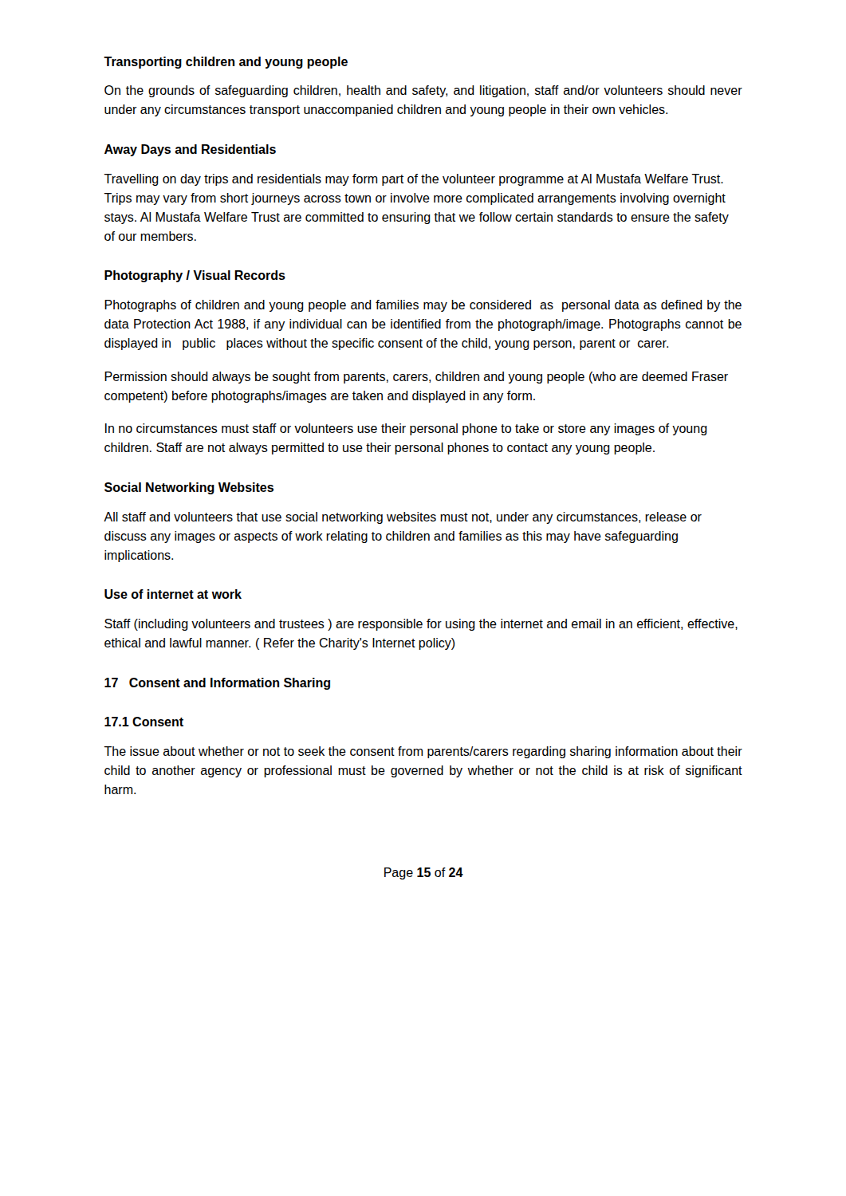Transporting children and young people
On the grounds of safeguarding children, health and safety, and litigation, staff and/or volunteers should never under any circumstances transport unaccompanied children and young people in their own vehicles.
Away Days and Residentials
Travelling on day trips and residentials may form part of the volunteer programme at Al Mustafa Welfare Trust. Trips may vary from short journeys across town or involve more complicated arrangements involving overnight stays. Al Mustafa Welfare Trust are committed to ensuring that we follow certain standards to ensure the safety of our members.
Photography / Visual Records
Photographs of children and young people and families may be considered as personal data as defined by the data Protection Act 1988, if any individual can be identified from the photograph/image. Photographs cannot be displayed in public places without the specific consent of the child, young person, parent or carer.
Permission should always be sought from parents, carers, children and young people (who are deemed Fraser competent) before photographs/images are taken and displayed in any form.
In no circumstances must staff or volunteers use their personal phone to take or store any images of young children. Staff are not always permitted to use their personal phones to contact any young people.
Social Networking Websites
All staff and volunteers that use social networking websites must not, under any circumstances, release or discuss any images or aspects of work relating to children and families as this may have safeguarding implications.
Use of internet at work
Staff (including volunteers and trustees ) are responsible for using the internet and email in an efficient, effective, ethical and lawful manner. ( Refer the Charity's Internet policy)
17 Consent and Information Sharing
17.1 Consent
The issue about whether or not to seek the consent from parents/carers regarding sharing information about their child to another agency or professional must be governed by whether or not the child is at risk of significant harm.
Page 15 of 24